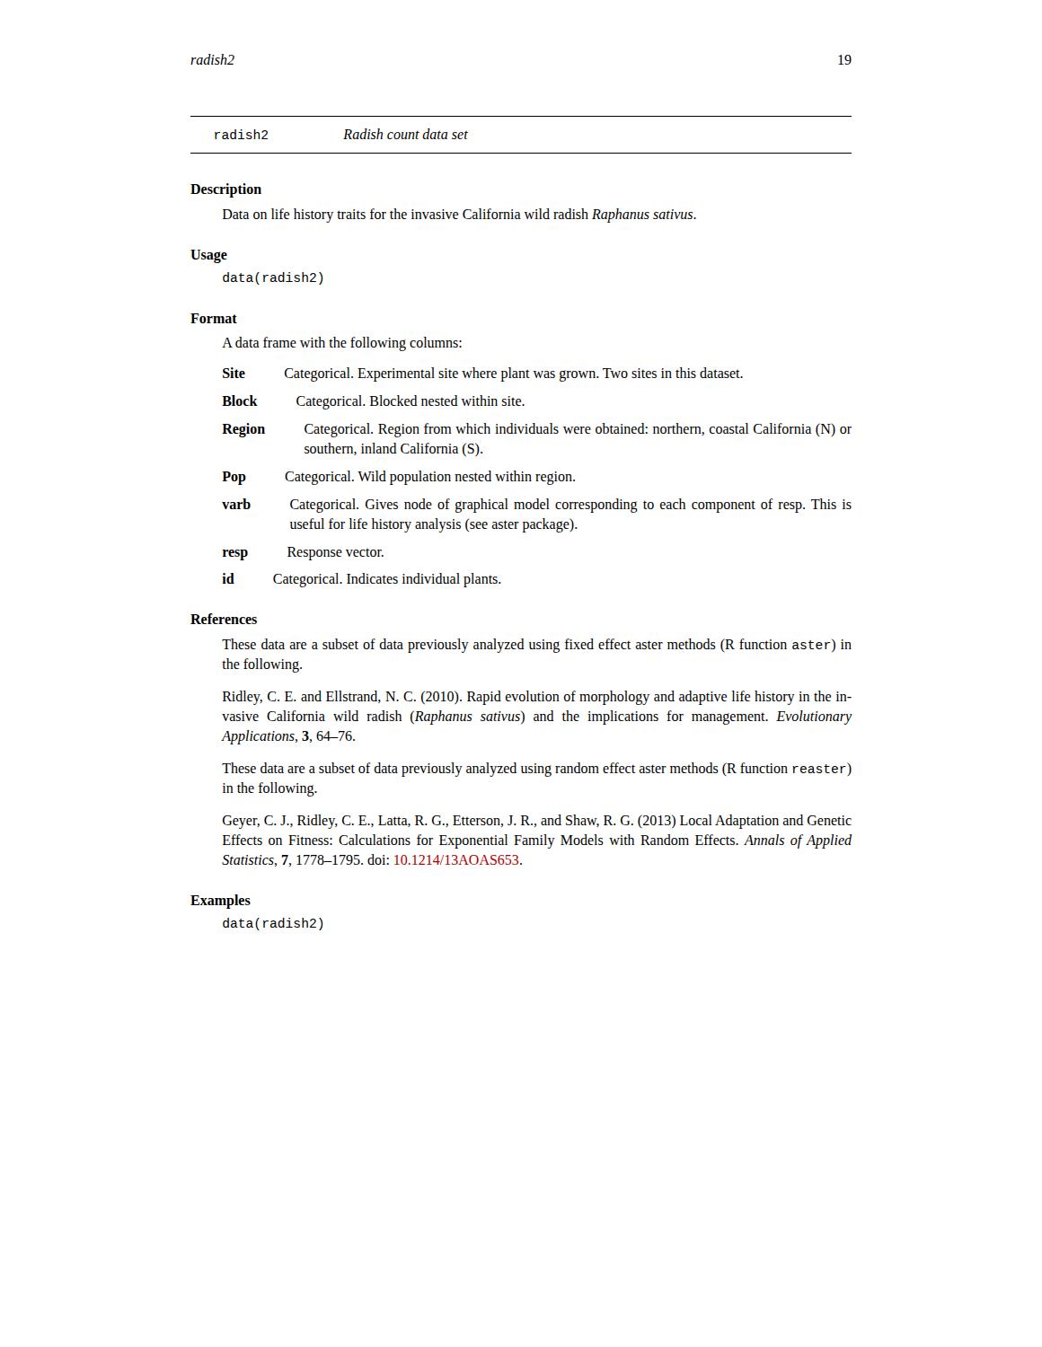radish2 19
radish2 Radish count data set
Description
Data on life history traits for the invasive California wild radish Raphanus sativus.
Usage
data(radish2)
Format
A data frame with the following columns:
Site
Categorical. Experimental site where plant was grown. Two sites in this dataset.
Block
Categorical. Blocked nested within site.
Region
Categorical. Region from which individuals were obtained: northern, coastal California (N) or southern, inland California (S).
Pop
Categorical. Wild population nested within region.
varb
Categorical. Gives node of graphical model corresponding to each component of resp. This is useful for life history analysis (see aster package).
resp
Response vector.
id
Categorical. Indicates individual plants.
References
These data are a subset of data previously analyzed using fixed effect aster methods (R function aster) in the following.
Ridley, C. E. and Ellstrand, N. C. (2010). Rapid evolution of morphology and adaptive life history in the invasive California wild radish (Raphanus sativus) and the implications for management. Evolutionary Applications, 3, 64–76.
These data are a subset of data previously analyzed using random effect aster methods (R function reaster) in the following.
Geyer, C. J., Ridley, C. E., Latta, R. G., Etterson, J. R., and Shaw, R. G. (2013) Local Adaptation and Genetic Effects on Fitness: Calculations for Exponential Family Models with Random Effects. Annals of Applied Statistics, 7, 1778–1795. doi: 10.1214/13AOAS653.
Examples
data(radish2)